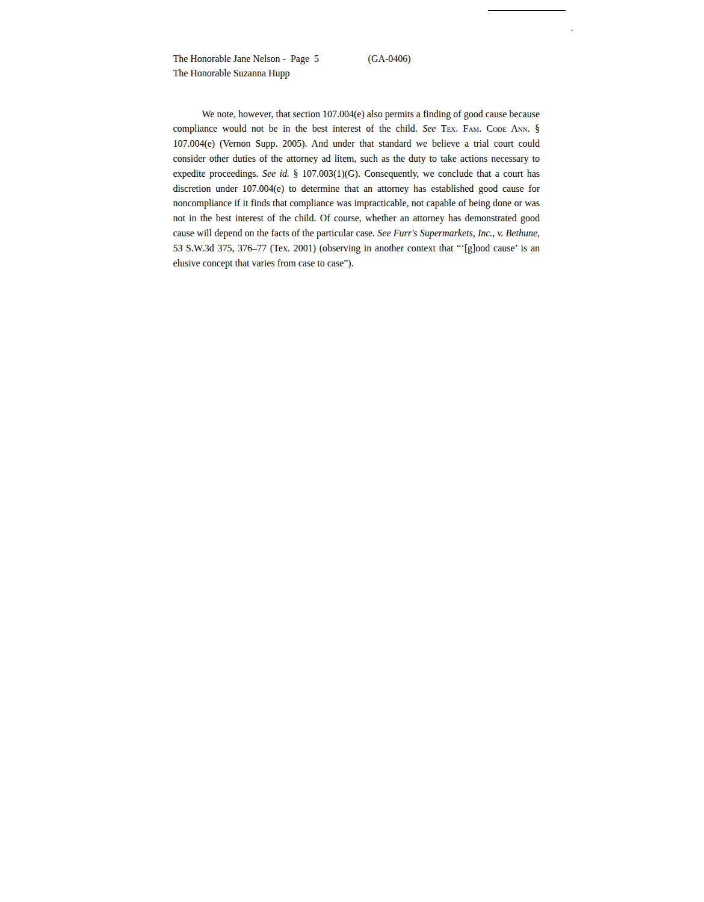.
The Honorable Jane Nelson - Page 5(GA-0406) The Honorable Suzanna Hupp
We note, however, that section 107.004(e) also permits a finding of good cause because compliance would not be in the best interest of the child. See Tex. Fam. Code Ann. § 107.004(e) (Vernon Supp. 2005). And under that standard we believe a trial court could consider other duties of the attorney ad litem, such as the duty to take actions necessary to expedite proceedings. See id. § 107.003(1)(G). Consequently, we conclude that a court has discretion under 107.004(e) to determine that an attorney has established good cause for noncompliance if it finds that compliance was impracticable, not capable of being done or was not in the best interest of the child. Of course, whether an attorney has demonstrated good cause will depend on the facts of the particular case. See Furr's Supermarkets, Inc., v. Bethune, 53 S.W.3d 375, 376–77 (Tex. 2001) (observing in another context that “‘[g]ood cause’ is an elusive concept that varies from case to case”).